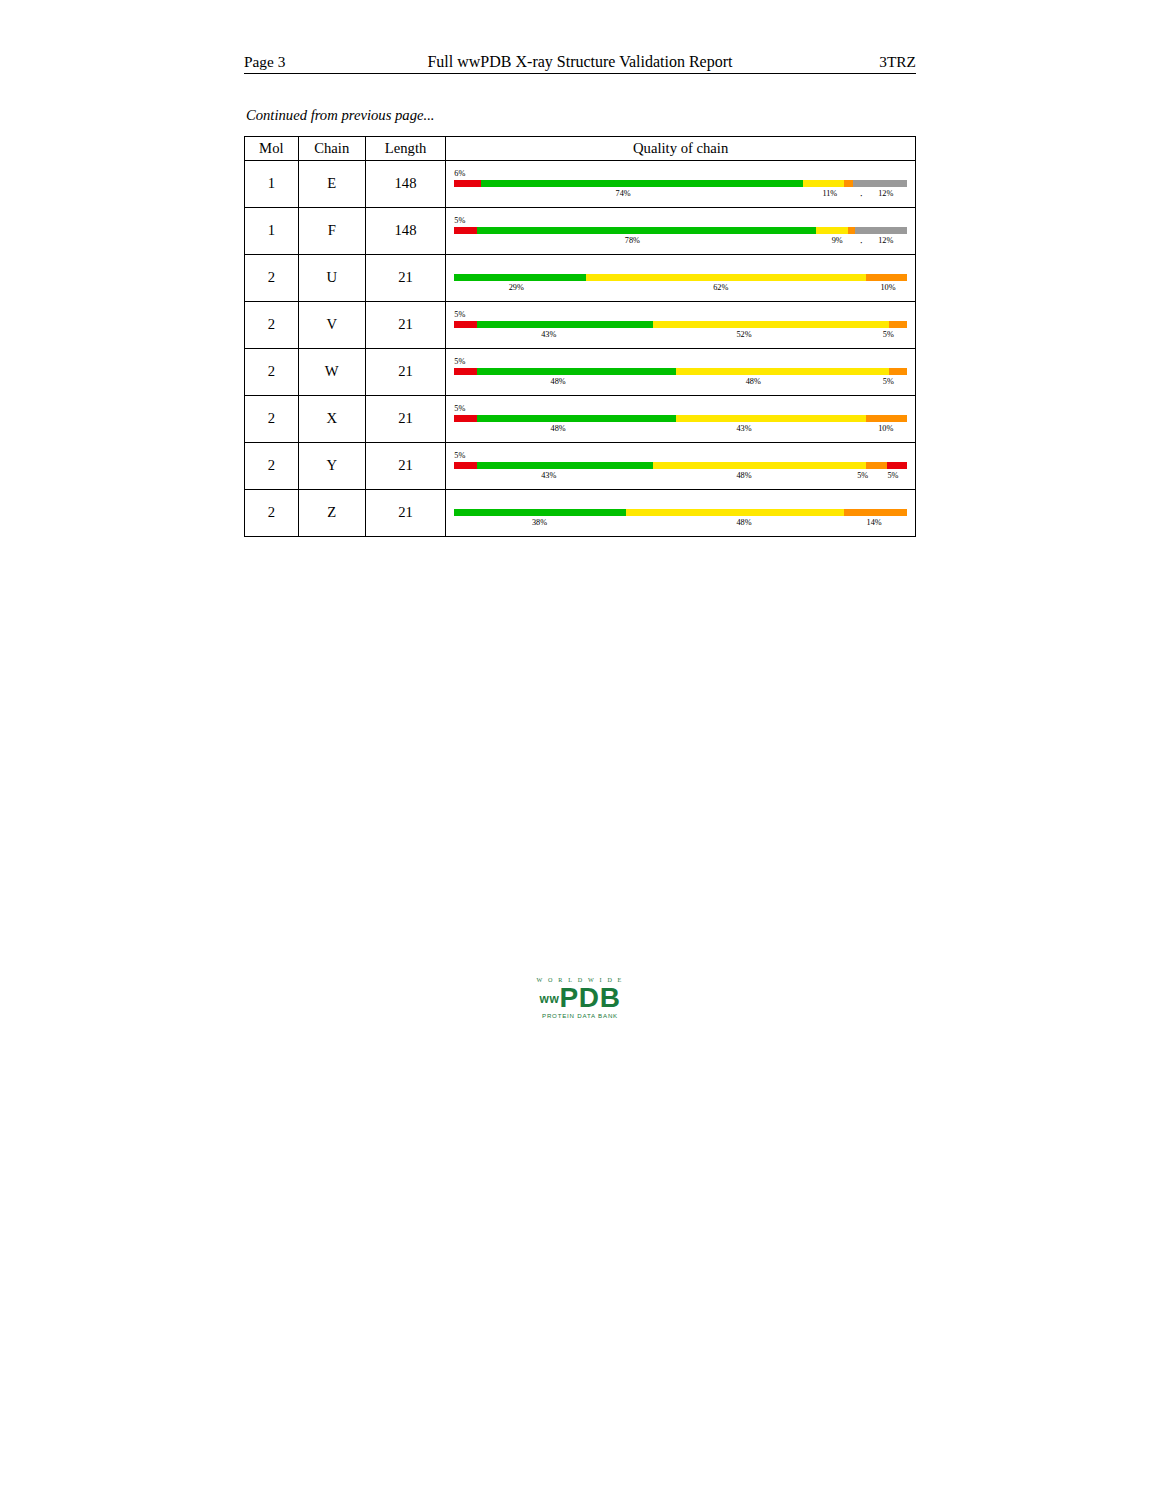Page 3
Full wwPDB X-ray Structure Validation Report
3TRZ
Continued from previous page...
| Mol | Chain | Length | Quality of chain |
| --- | --- | --- | --- |
| 1 | E | 148 | 6% 74% 11% · 12% |
| 1 | F | 148 | 5% 78% 9% · 12% |
| 2 | U | 21 | 29% 62% 10% |
| 2 | V | 21 | 5% 43% 52% 5% |
| 2 | W | 21 | 5% 48% 48% 5% |
| 2 | X | 21 | 5% 48% 43% 10% |
| 2 | Y | 21 | 5% 43% 48% 5% 5% |
| 2 | Z | 21 | 38% 48% 14% |
W O R L D W I D E
ww PDB
PROTEIN DATA BANK